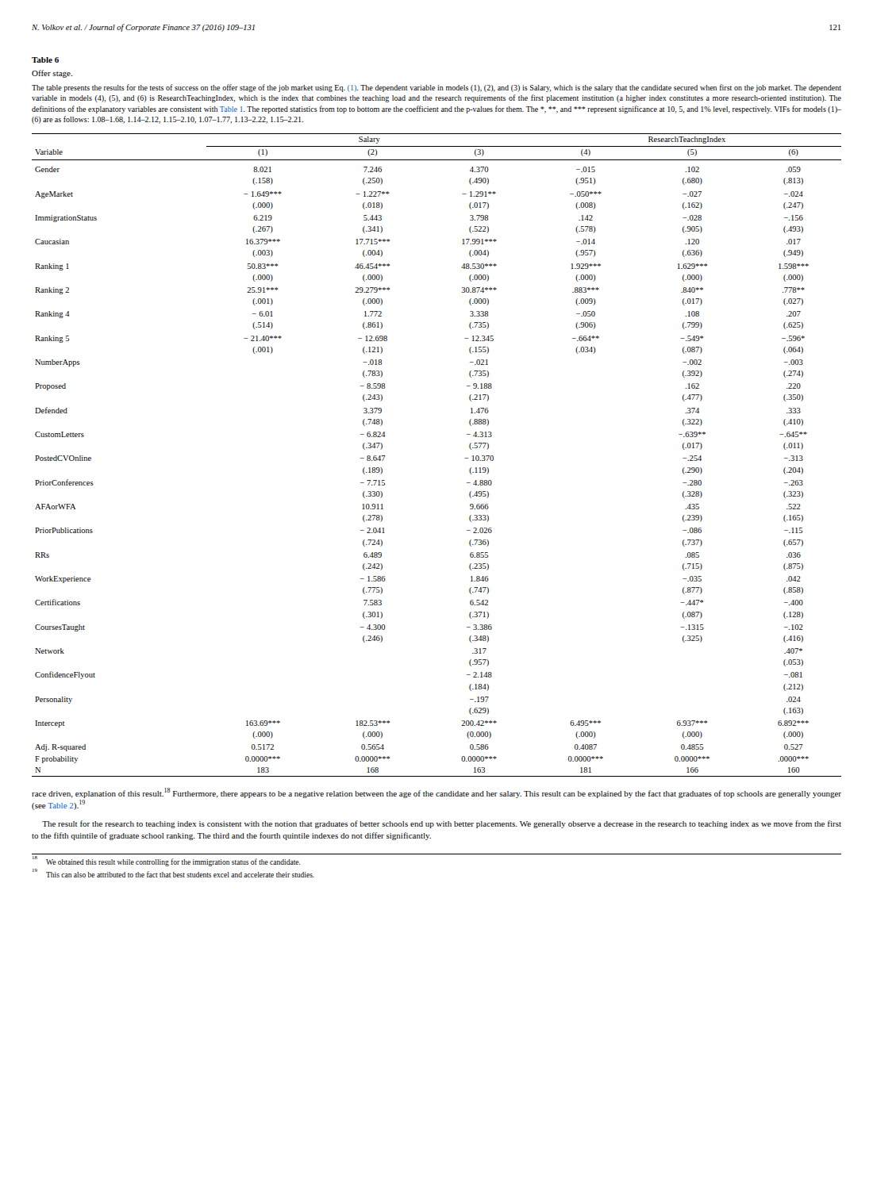N. Volkov et al. / Journal of Corporate Finance 37 (2016) 109–131 121
Table 6
Offer stage.
The table presents the results for the tests of success on the offer stage of the job market using Eq. (1). The dependent variable in models (1), (2), and (3) is Salary, which is the salary that the candidate secured when first on the job market. The dependent variable in models (4), (5), and (6) is ResearchTeachingIndex, which is the index that combines the teaching load and the research requirements of the first placement institution (a higher index constitutes a more research-oriented institution). The definitions of the explanatory variables are consistent with Table 1. The reported statistics from top to bottom are the coefficient and the p-values for them. The *, **, and *** represent significance at 10, 5, and 1% level, respectively. VIFs for models (1)–(6) are as follows: 1.08–1.68, 1.14–2.12, 1.15–2.10, 1.07–1.77, 1.13–2.22, 1.15–2.21.
| | Salary | ResearchTeachngIndex |
| --- | --- | --- |
| Variable | (1) | (2) | (3) | (4) | (5) | (6) |
| Gender | 8.021 | 7.246 | 4.370 | −.015 | .102 | .059 |
| | (.158) | (.250) | (.490) | (.951) | (.680) | (.813) |
| AgeMarket | − 1.649*** | − 1.227** | − 1.291** | −.050*** | −.027 | −.024 |
| | (.000) | (.018) | (.017) | (.008) | (.162) | (.247) |
| ImmigrationStatus | 6.219 | 5.443 | 3.798 | .142 | −.028 | −.156 |
| | (.267) | (.341) | (.522) | (.578) | (.905) | (.493) |
| Caucasian | 16.379*** | 17.715*** | 17.991*** | −.014 | .120 | .017 |
| | (.003) | (.004) | (.004) | (.957) | (.636) | (.949) |
| Ranking 1 | 50.83*** | 46.454*** | 48.530*** | 1.929*** | 1.629*** | 1.598*** |
| | (.000) | (.000) | (.000) | (.000) | (.000) | (.000) |
| Ranking 2 | 25.91*** | 29.279*** | 30.874*** | .883*** | .840** | .778** |
| | (.001) | (.000) | (.000) | (.009) | (.017) | (.027) |
| Ranking 4 | − 6.01 | 1.772 | 3.338 | −.050 | .108 | .207 |
| | (.514) | (.861) | (.735) | (.906) | (.799) | (.625) |
| Ranking 5 | − 21.40*** | − 12.698 | − 12.345 | −.664** | −.549* | −.596* |
| | (.001) | (.121) | (.155) | (.034) | (.087) | (.064) |
| NumberApps | | −.018 | −.021 | | −.002 | −.003 |
| | | (.783) | (.735) | | (.392) | (.274) |
| Proposed | | − 8.598 | − 9.188 | | .162 | .220 |
| | | (.243) | (.217) | | (.477) | (.350) |
| Defended | | 3.379 | 1.476 | | .374 | .333 |
| | | (.748) | (.888) | | (.322) | (.410) |
| CustomLetters | | − 6.824 | − 4.313 | | −.639** | −.645** |
| | | (.347) | (.577) | | (.017) | (.011) |
| PostedCVOnline | | − 8.647 | − 10.370 | | −.254 | −.313 |
| | | (.189) | (.119) | | (.290) | (.204) |
| PriorConferences | | − 7.715 | − 4.880 | | −.280 | −.263 |
| | | (.330) | (.495) | | (.328) | (.323) |
| AFAorWFA | | 10.911 | 9.666 | | .435 | .522 |
| | | (.278) | (.333) | | (.239) | (.165) |
| PriorPublications | | − 2.041 | − 2.026 | | −.086 | −.115 |
| | | (.724) | (.736) | | (.737) | (.657) |
| RRs | | 6.489 | 6.855 | | .085 | .036 |
| | | (.242) | (.235) | | (.715) | (.875) |
| WorkExperience | | − 1.586 | 1.846 | | −.035 | .042 |
| | | (.775) | (.747) | | (.877) | (.858) |
| Certifications | | 7.583 | 6.542 | | −.447* | −.400 |
| | | (.301) | (.371) | | (.087) | (.128) |
| CoursesTaught | | − 4.300 | − 3.386 | | −.1315 | −.102 |
| | | (.246) | (.348) | | (.325) | (.416) |
| Network | | | .317 | | | .407* |
| | | | (.957) | | | (.053) |
| ConfidenceFlyout | | | − 2.148 | | | −.081 |
| | | | (.184) | | | (.212) |
| Personality | | | −.197 | | | .024 |
| | | | (.629) | | | (.163) |
| Intercept | 163.69*** | 182.53*** | 200.42*** | 6.495*** | 6.937*** | 6.892*** |
| | (.000) | (.000) | (0.000) | (.000) | (.000) | (.000) |
| Adj. R-squared | 0.5172 | 0.5654 | 0.586 | 0.4087 | 0.4855 | 0.527 |
| F probability | 0.0000*** | 0.0000*** | 0.0000*** | 0.0000*** | 0.0000*** | .0000*** |
| N | 183 | 168 | 163 | 181 | 166 | 160 |
race driven, explanation of this result.18 Furthermore, there appears to be a negative relation between the age of the candidate and her salary. This result can be explained by the fact that graduates of top schools are generally younger (see Table 2).19
The result for the research to teaching index is consistent with the notion that graduates of better schools end up with better placements. We generally observe a decrease in the research to teaching index as we move from the first to the fifth quintile of graduate school ranking. The third and the fourth quintile indexes do not differ significantly.
18 We obtained this result while controlling for the immigration status of the candidate.
19 This can also be attributed to the fact that best students excel and accelerate their studies.